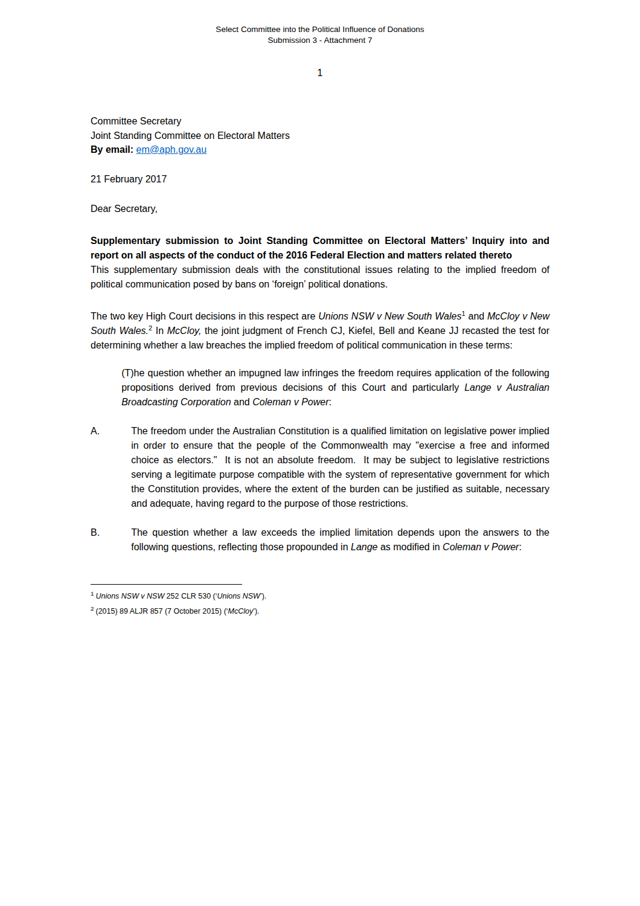Select Committee into the Political Influence of Donations
Submission 3 - Attachment 7
1
Committee Secretary
Joint Standing Committee on Electoral Matters
By email: em@aph.gov.au
21 February 2017
Dear Secretary,
Supplementary submission to Joint Standing Committee on Electoral Matters’ Inquiry into and report on all aspects of the conduct of the 2016 Federal Election and matters related thereto
This supplementary submission deals with the constitutional issues relating to the implied freedom of political communication posed by bans on ‘foreign’ political donations.
The two key High Court decisions in this respect are Unions NSW v New South Wales1 and McCloy v New South Wales.2 In McCloy, the joint judgment of French CJ, Kiefel, Bell and Keane JJ recasted the test for determining whether a law breaches the implied freedom of political communication in these terms:
(T)he question whether an impugned law infringes the freedom requires application of the following propositions derived from previous decisions of this Court and particularly Lange v Australian Broadcasting Corporation and Coleman v Power:
A.
The freedom under the Australian Constitution is a qualified limitation on legislative power implied in order to ensure that the people of the Commonwealth may "exercise a free and informed choice as electors." It is not an absolute freedom. It may be subject to legislative restrictions serving a legitimate purpose compatible with the system of representative government for which the Constitution provides, where the extent of the burden can be justified as suitable, necessary and adequate, having regard to the purpose of those restrictions.
B.
The question whether a law exceeds the implied limitation depends upon the answers to the following questions, reflecting those propounded in Lange as modified in Coleman v Power:
1 Unions NSW v NSW 252 CLR 530 (‘Unions NSW’).
2(2015) 89 ALJR 857 (7 October 2015) (‘McCloy’).